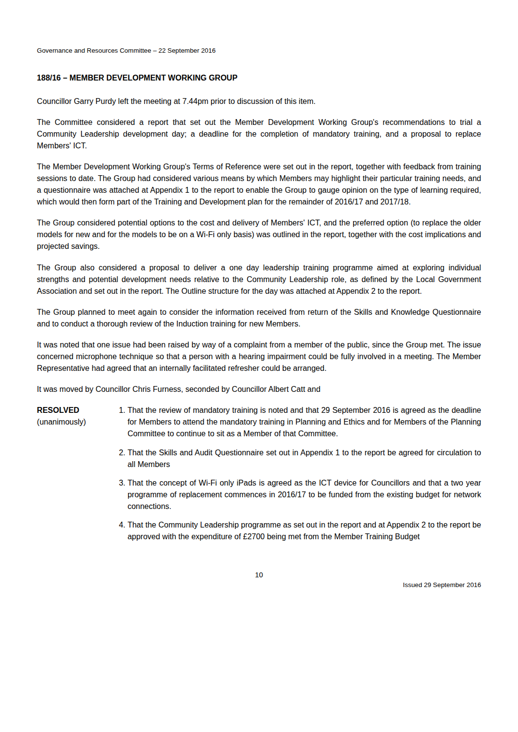Governance and Resources Committee – 22 September 2016
188/16 – MEMBER DEVELOPMENT WORKING GROUP
Councillor Garry Purdy left the meeting at 7.44pm prior to discussion of this item.
The Committee considered a report that set out the Member Development Working Group's recommendations to trial a Community Leadership development day; a deadline for the completion of mandatory training, and a proposal to replace Members' ICT.
The Member Development Working Group's Terms of Reference were set out in the report, together with feedback from training sessions to date. The Group had considered various means by which Members may highlight their particular training needs, and a questionnaire was attached at Appendix 1 to the report to enable the Group to gauge opinion on the type of learning required, which would then form part of the Training and Development plan for the remainder of 2016/17 and 2017/18.
The Group considered potential options to the cost and delivery of Members' ICT, and the preferred option (to replace the older models for new and for the models to be on a Wi-Fi only basis) was outlined in the report, together with the cost implications and projected savings.
The Group also considered a proposal to deliver a one day leadership training programme aimed at exploring individual strengths and potential development needs relative to the Community Leadership role, as defined by the Local Government Association and set out in the report. The Outline structure for the day was attached at Appendix 2 to the report.
The Group planned to meet again to consider the information received from return of the Skills and Knowledge Questionnaire and to conduct a thorough review of the Induction training for new Members.
It was noted that one issue had been raised by way of a complaint from a member of the public, since the Group met. The issue concerned microphone technique so that a person with a hearing impairment could be fully involved in a meeting. The Member Representative had agreed that an internally facilitated refresher could be arranged.
It was moved by Councillor Chris Furness, seconded by Councillor Albert Catt and
RESOLVED (unanimously)
That the review of mandatory training is noted and that 29 September 2016 is agreed as the deadline for Members to attend the mandatory training in Planning and Ethics and for Members of the Planning Committee to continue to sit as a Member of that Committee.
That the Skills and Audit Questionnaire set out in Appendix 1 to the report be agreed for circulation to all Members
That the concept of Wi-Fi only iPads is agreed as the ICT device for Councillors and that a two year programme of replacement commences in 2016/17 to be funded from the existing budget for network connections.
That the Community Leadership programme as set out in the report and at Appendix 2 to the report be approved with the expenditure of £2700 being met from the Member Training Budget
10
Issued 29 September 2016